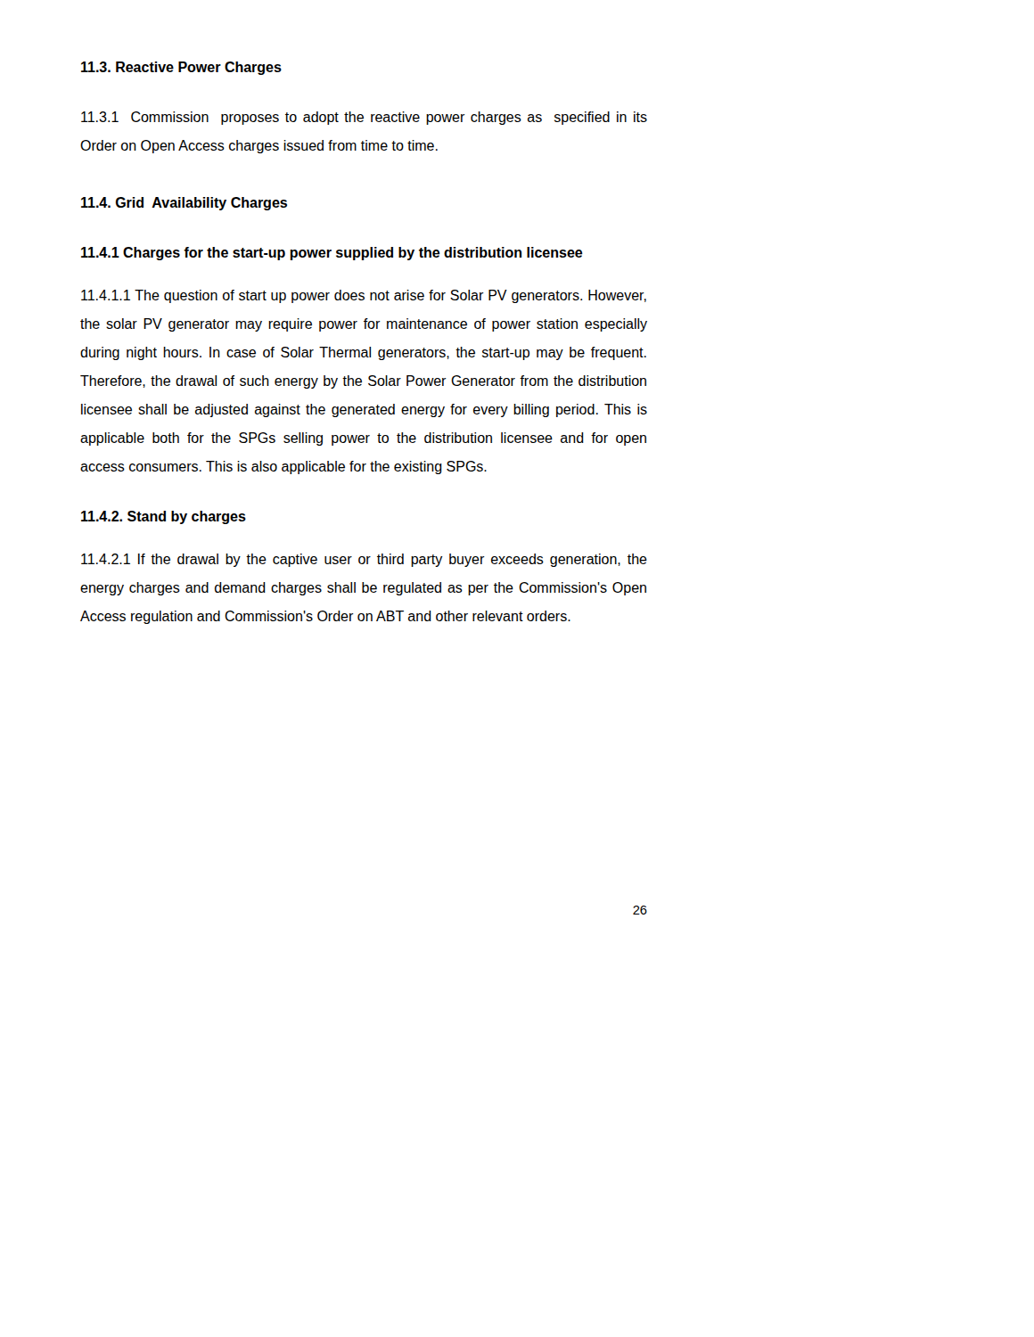11.3. Reactive Power Charges
11.3.1 Commission proposes to adopt the reactive power charges as specified in its Order on Open Access charges issued from time to time.
11.4. Grid Availability Charges
11.4.1 Charges for the start-up power supplied by the distribution licensee
11.4.1.1 The question of start up power does not arise for Solar PV generators. However, the solar PV generator may require power for maintenance of power station especially during night hours. In case of Solar Thermal generators, the start-up may be frequent. Therefore, the drawal of such energy by the Solar Power Generator from the distribution licensee shall be adjusted against the generated energy for every billing period. This is applicable both for the SPGs selling power to the distribution licensee and for open access consumers. This is also applicable for the existing SPGs.
11.4.2. Stand by charges
11.4.2.1 If the drawal by the captive user or third party buyer exceeds generation, the energy charges and demand charges shall be regulated as per the Commission's Open Access regulation and Commission's Order on ABT and other relevant orders.
26